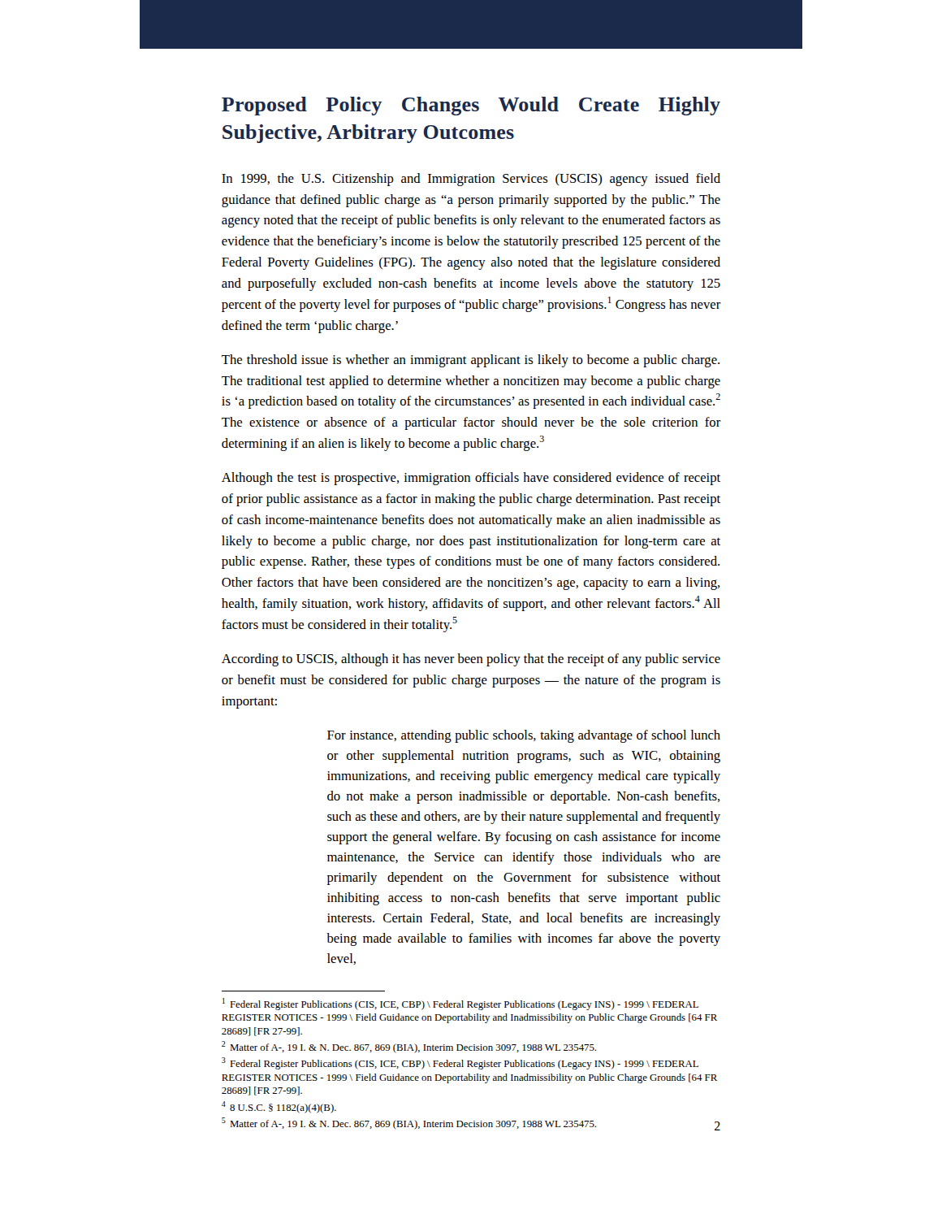Proposed Policy Changes Would Create Highly Subjective, Arbitrary Outcomes
In 1999, the U.S. Citizenship and Immigration Services (USCIS) agency issued field guidance that defined public charge as “a person primarily supported by the public.” The agency noted that the receipt of public benefits is only relevant to the enumerated factors as evidence that the beneficiary’s income is below the statutorily prescribed 125 percent of the Federal Poverty Guidelines (FPG). The agency also noted that the legislature considered and purposefully excluded non-cash benefits at income levels above the statutory 125 percent of the poverty level for purposes of “public charge” provisions.1 Congress has never defined the term ‘public charge.’
The threshold issue is whether an immigrant applicant is likely to become a public charge. The traditional test applied to determine whether a noncitizen may become a public charge is ‘a prediction based on totality of the circumstances’ as presented in each individual case.2 The existence or absence of a particular factor should never be the sole criterion for determining if an alien is likely to become a public charge.3
Although the test is prospective, immigration officials have considered evidence of receipt of prior public assistance as a factor in making the public charge determination. Past receipt of cash income-maintenance benefits does not automatically make an alien inadmissible as likely to become a public charge, nor does past institutionalization for long-term care at public expense. Rather, these types of conditions must be one of many factors considered. Other factors that have been considered are the noncitizen’s age, capacity to earn a living, health, family situation, work history, affidavits of support, and other relevant factors.4 All factors must be considered in their totality.5
According to USCIS, although it has never been policy that the receipt of any public service or benefit must be considered for public charge purposes — the nature of the program is important:
For instance, attending public schools, taking advantage of school lunch or other supplemental nutrition programs, such as WIC, obtaining immunizations, and receiving public emergency medical care typically do not make a person inadmissible or deportable. Non-cash benefits, such as these and others, are by their nature supplemental and frequently support the general welfare. By focusing on cash assistance for income maintenance, the Service can identify those individuals who are primarily dependent on the Government for subsistence without inhibiting access to non-cash benefits that serve important public interests. Certain Federal, State, and local benefits are increasingly being made available to families with incomes far above the poverty level,
1 Federal Register Publications (CIS, ICE, CBP) \ Federal Register Publications (Legacy INS) - 1999 \ FEDERAL REGISTER NOTICES - 1999 \ Field Guidance on Deportability and Inadmissibility on Public Charge Grounds [64 FR 28689] [FR 27-99].
2 Matter of A-, 19 I. & N. Dec. 867, 869 (BIA), Interim Decision 3097, 1988 WL 235475.
3 Federal Register Publications (CIS, ICE, CBP) \ Federal Register Publications (Legacy INS) - 1999 \ FEDERAL REGISTER NOTICES - 1999 \ Field Guidance on Deportability and Inadmissibility on Public Charge Grounds [64 FR 28689] [FR 27-99].
4 8 U.S.C. § 1182(a)(4)(B).
5 Matter of A-, 19 I. & N. Dec. 867, 869 (BIA), Interim Decision 3097, 1988 WL 235475.
2